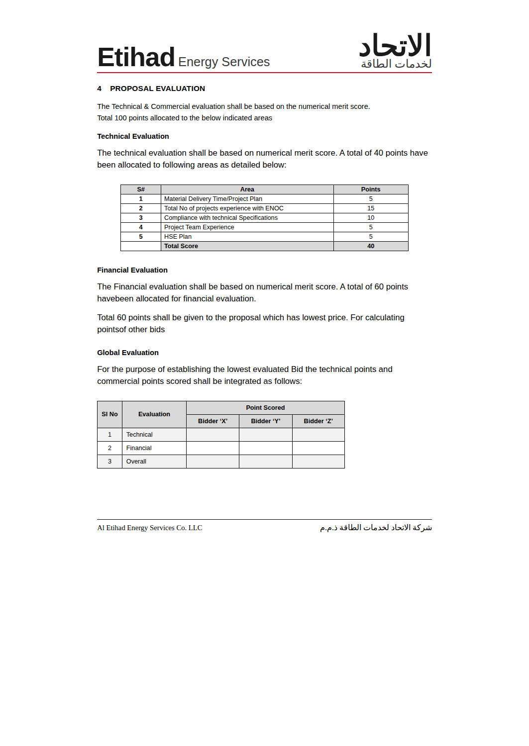Etihad Energy Services
الاتحاد
لخدمات الطاقة
4 PROPOSAL EVALUATION
The Technical & Commercial evaluation shall be based on the numerical merit score.
Total 100 points allocated to the below indicated areas
Technical Evaluation
The technical evaluation shall be based on numerical merit score. A total of 40 points have been allocated to following areas as detailed below:
| S# | Area | Points |
| --- | --- | --- |
| 1 | Material Delivery Time/Project Plan | 5 |
| 2 | Total No of projects experience with ENOC | 15 |
| 3 | Compliance with technical Specifications | 10 |
| 4 | Project Team Experience | 5 |
| 5 | HSE Plan | 5 |
| | Total Score | 40 |
Financial Evaluation
The Financial evaluation shall be based on numerical merit score. A total of 60 points havebeen allocated for financial evaluation.
Total 60 points shall be given to the proposal which has lowest price. For calculating pointsof other bids
Global Evaluation
For the purpose of establishing the lowest evaluated Bid the technical points and commercial points scored shall be integrated as follows:
| Sl No | Evaluation | Point Scored |
| --- | --- | --- |
| Bidder ‘X’ | Bidder ‘Y’ | Bidder ‘Z’ |
| 1 | Technical | | | |
| 2 | Financial | | | |
| 3 | Overall | | | |
Al Etihad Energy Services Co. LLC
شركة الاتحاد لخدمات الطاقة ذ.م.م